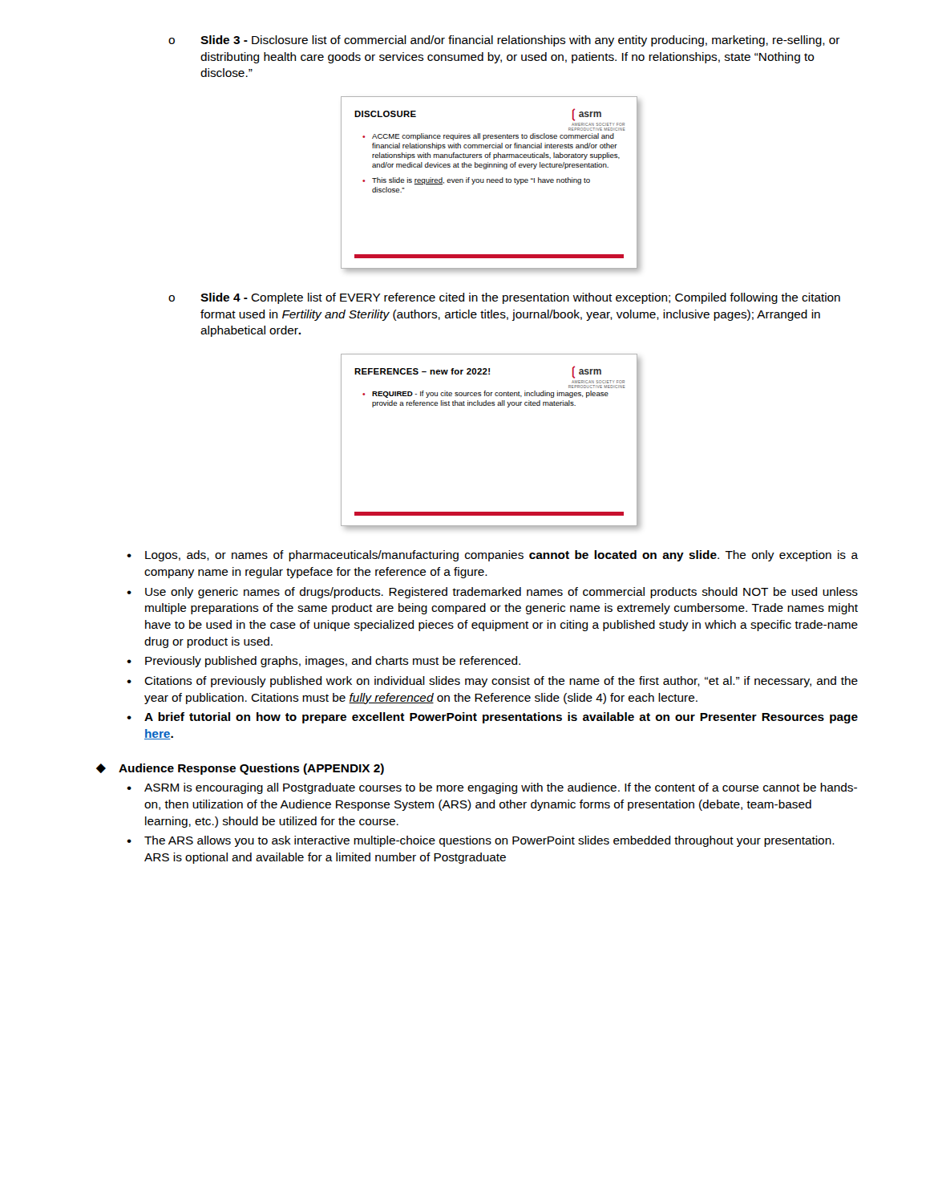o
Slide 3 - Disclosure list of commercial and/or financial relationships with any entity producing, marketing, re-selling, or distributing health care goods or services consumed by, or used on, patients. If no relationships, state “Nothing to disclose.”
DISCLOSURE
❲asrmAMERICAN SOCIETY FOR
REPRODUCTIVE MEDICINE
ACCME compliance requires all presenters to disclose commercial and financial relationships with commercial or financial interests and/or other relationships with manufacturers of pharmaceuticals, laboratory supplies, and/or medical devices at the beginning of every lecture/presentation.
This slide is required, even if you need to type “I have nothing to disclose.”
o
Slide 4 - Complete list of EVERY reference cited in the presentation without exception; Compiled following the citation format used in Fertility and Sterility (authors, article titles, journal/book, year, volume, inclusive pages); Arranged in alphabetical order.
REFERENCES – new for 2022!
❲asrmAMERICAN SOCIETY FOR
REPRODUCTIVE MEDICINE
REQUIRED - If you cite sources for content, including images, please provide a reference list that includes all your cited materials.
Logos, ads, or names of pharmaceuticals/manufacturing companies cannot be located on any slide. The only exception is a company name in regular typeface for the reference of a figure.
Use only generic names of drugs/products. Registered trademarked names of commercial products should NOT be used unless multiple preparations of the same product are being compared or the generic name is extremely cumbersome. Trade names might have to be used in the case of unique specialized pieces of equipment or in citing a published study in which a specific trade-name drug or product is used.
Previously published graphs, images, and charts must be referenced.
Citations of previously published work on individual slides may consist of the name of the first author, “et al.” if necessary, and the year of publication. Citations must be fully referenced on the Reference slide (slide 4) for each lecture.
A brief tutorial on how to prepare excellent PowerPoint presentations is available at on our Presenter Resources page here.
Audience Response Questions (APPENDIX 2)
ASRM is encouraging all Postgraduate courses to be more engaging with the audience. If the content of a course cannot be hands-on, then utilization of the Audience Response System (ARS) and other dynamic forms of presentation (debate, team-based learning, etc.) should be utilized for the course.
The ARS allows you to ask interactive multiple-choice questions on PowerPoint slides embedded throughout your presentation. ARS is optional and available for a limited number of Postgraduate